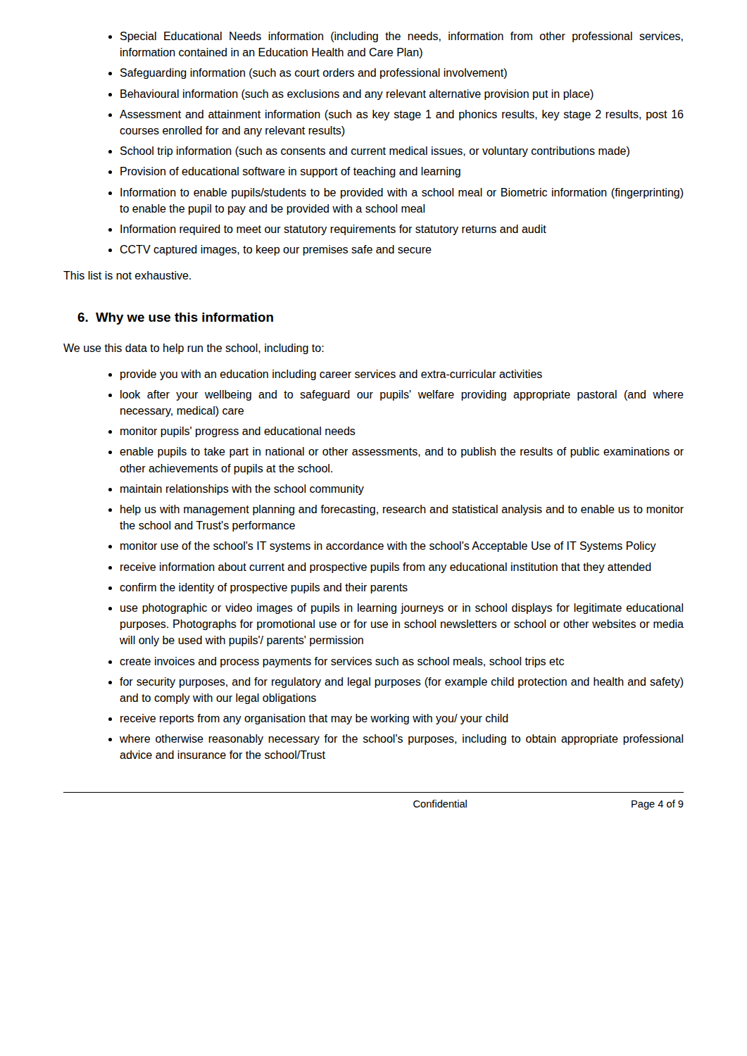Special Educational Needs information (including the needs, information from other professional services, information contained in an Education Health and Care Plan)
Safeguarding information (such as court orders and professional involvement)
Behavioural information (such as exclusions and any relevant alternative provision put in place)
Assessment and attainment information (such as key stage 1 and phonics results, key stage 2 results, post 16 courses enrolled for and any relevant results)
School trip information (such as consents and current medical issues, or voluntary contributions made)
Provision of educational software in support of teaching and learning
Information to enable pupils/students to be provided with a school meal or Biometric information (fingerprinting) to enable the pupil to pay and be provided with a school meal
Information required to meet our statutory requirements for statutory returns and audit
CCTV captured images, to keep our premises safe and secure
This list is not exhaustive.
6. Why we use this information
We use this data to help run the school, including to:
provide you with an education including career services and extra-curricular activities
look after your wellbeing and to safeguard our pupils' welfare providing appropriate pastoral (and where necessary, medical) care
monitor pupils' progress and educational needs
enable pupils to take part in national or other assessments, and to publish the results of public examinations or other achievements of pupils at the school.
maintain relationships with the school community
help us with management planning and forecasting, research and statistical analysis and to enable us to monitor the school and Trust's performance
monitor use of the school's IT systems in accordance with the school's Acceptable Use of IT Systems Policy
receive information about current and prospective pupils from any educational institution that they attended
confirm the identity of prospective pupils and their parents
use photographic or video images of pupils in learning journeys or in school displays for legitimate educational purposes. Photographs for promotional use or for use in school newsletters or school or other websites or media will only be used with pupils'/ parents' permission
create invoices and process payments for services such as school meals, school trips etc
for security purposes, and for regulatory and legal purposes (for example child protection and health and safety) and to comply with our legal obligations
receive reports from any organisation that may be working with you/ your child
where otherwise reasonably necessary for the school's purposes, including to obtain appropriate professional advice and insurance for the school/Trust
Confidential Page 4 of 9